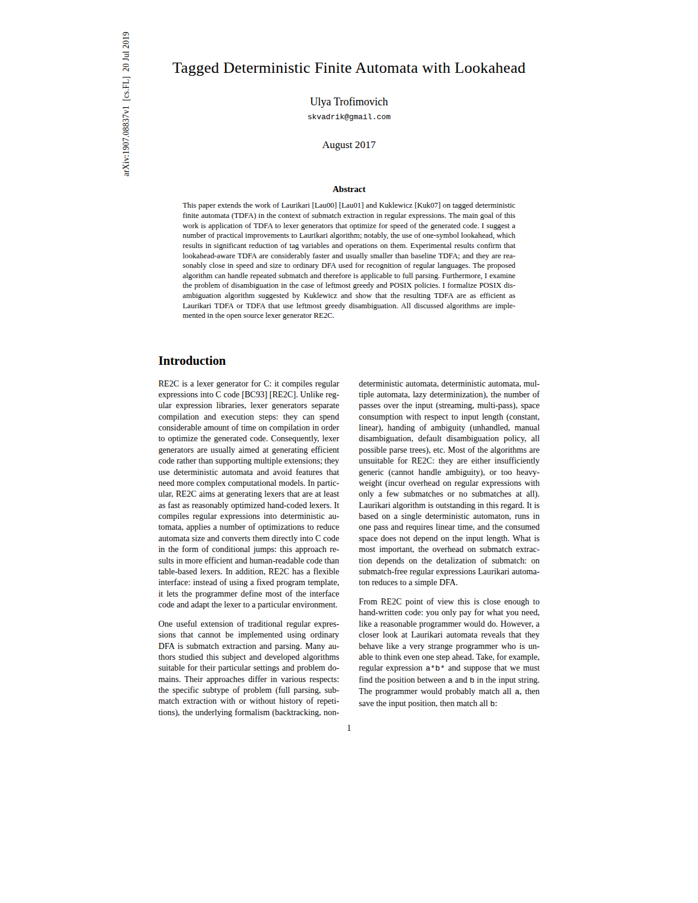arXiv:1907.08837v1 [cs.FL] 20 Jul 2019
Tagged Deterministic Finite Automata with Lookahead
Ulya Trofimovich
skvadrik@gmail.com
August 2017
Abstract
This paper extends the work of Laurikari [Lau00] [Lau01] and Kuklewicz [Kuk07] on tagged deterministic finite automata (TDFA) in the context of submatch extraction in regular expressions. The main goal of this work is application of TDFA to lexer generators that optimize for speed of the generated code. I suggest a number of practical improvements to Laurikari algorithm; notably, the use of one-symbol lookahead, which results in significant reduction of tag variables and operations on them. Experimental results confirm that lookahead-aware TDFA are considerably faster and usually smaller than baseline TDFA; and they are reasonably close in speed and size to ordinary DFA used for recognition of regular languages. The proposed algorithm can handle repeated submatch and therefore is applicable to full parsing. Furthermore, I examine the problem of disambiguation in the case of leftmost greedy and POSIX policies. I formalize POSIX disambiguation algorithm suggested by Kuklewicz and show that the resulting TDFA are as efficient as Laurikari TDFA or TDFA that use leftmost greedy disambiguation. All discussed algorithms are implemented in the open source lexer generator RE2C.
Introduction
RE2C is a lexer generator for C: it compiles regular expressions into C code [BC93] [RE2C]. Unlike regular expression libraries, lexer generators separate compilation and execution steps: they can spend considerable amount of time on compilation in order to optimize the generated code. Consequently, lexer generators are usually aimed at generating efficient code rather than supporting multiple extensions; they use deterministic automata and avoid features that need more complex computational models. In particular, RE2C aims at generating lexers that are at least as fast as reasonably optimized hand-coded lexers. It compiles regular expressions into deterministic automata, applies a number of optimizations to reduce automata size and converts them directly into C code in the form of conditional jumps: this approach results in more efficient and human-readable code than table-based lexers. In addition, RE2C has a flexible interface: instead of using a fixed program template, it lets the programmer define most of the interface code and adapt the lexer to a particular environment.
One useful extension of traditional regular expressions that cannot be implemented using ordinary DFA is submatch extraction and parsing. Many authors studied this subject and developed algorithms suitable for their particular settings and problem domains. Their approaches differ in various respects: the specific subtype of problem (full parsing, submatch extraction with or without history of repetitions), the underlying formalism (backtracking, nondeterministic automata, deterministic automata, multiple automata, lazy determinization), the number of passes over the input (streaming, multi-pass), space consumption with respect to input length (constant, linear), handing of ambiguity (unhandled, manual disambiguation, default disambiguation policy, all possible parse trees), etc. Most of the algorithms are unsuitable for RE2C: they are either insufficiently generic (cannot handle ambiguity), or too heavyweight (incur overhead on regular expressions with only a few submatches or no submatches at all). Laurikari algorithm is outstanding in this regard. It is based on a single deterministic automaton, runs in one pass and requires linear time, and the consumed space does not depend on the input length. What is most important, the overhead on submatch extraction depends on the detalization of submatch: on submatch-free regular expressions Laurikari automaton reduces to a simple DFA.
From RE2C point of view this is close enough to hand-written code: you only pay for what you need, like a reasonable programmer would do. However, a closer look at Laurikari automata reveals that they behave like a very strange programmer who is unable to think even one step ahead. Take, for example, regular expression a*b* and suppose that we must find the position between a and b in the input string. The programmer would probably match all a, then save the input position, then match all b:
1